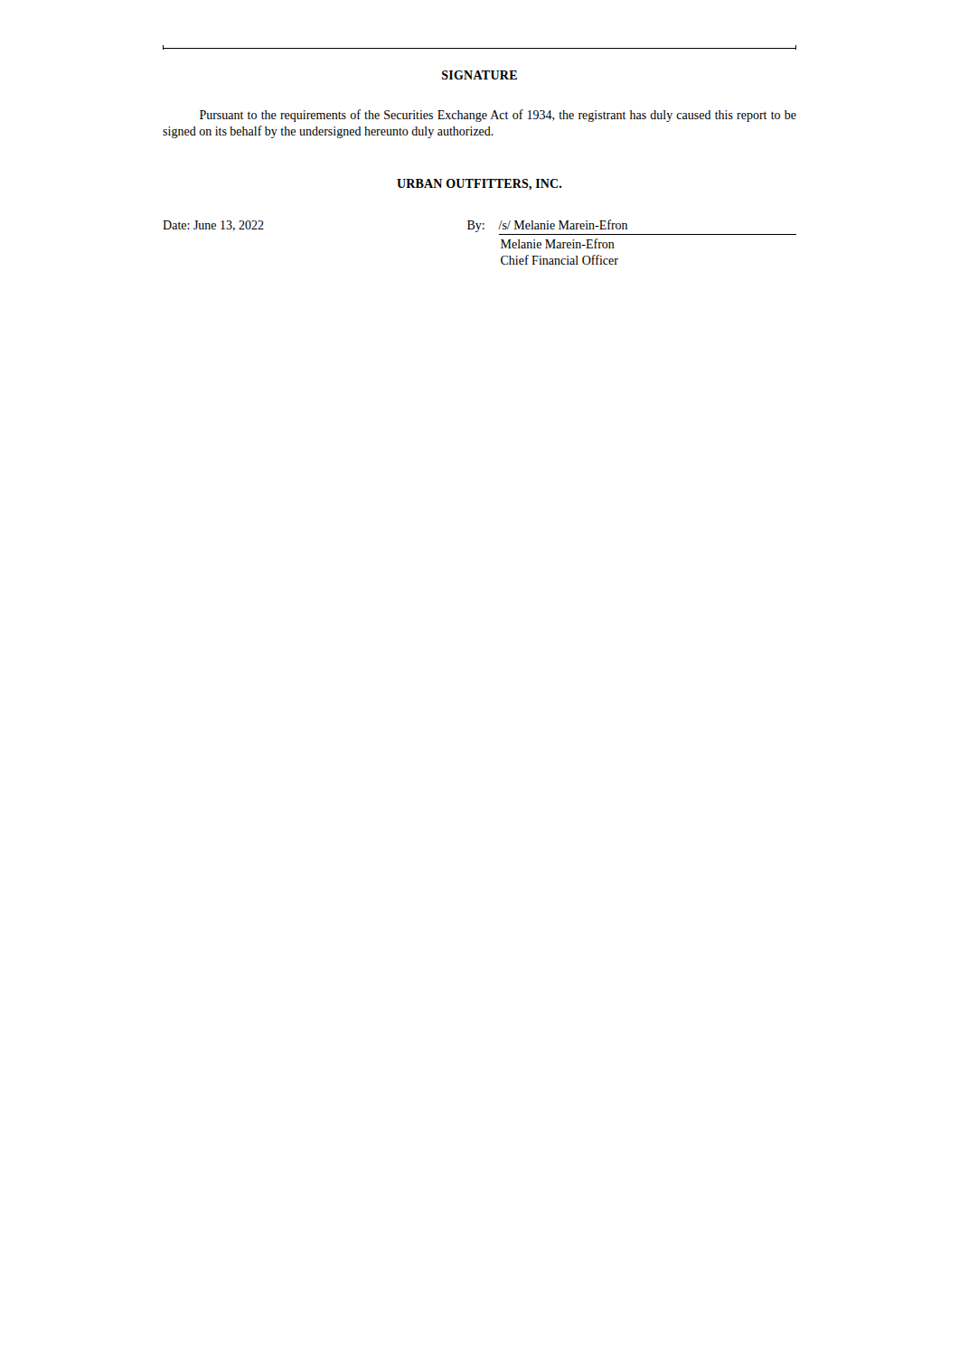SIGNATURE
Pursuant to the requirements of the Securities Exchange Act of 1934, the registrant has duly caused this report to be signed on its behalf by the undersigned hereunto duly authorized.
URBAN OUTFITTERS, INC.
| Date: June 13, 2022 | By: | /s/ Melanie Marein-Efron Melanie Marein-Efron Chief Financial Officer |